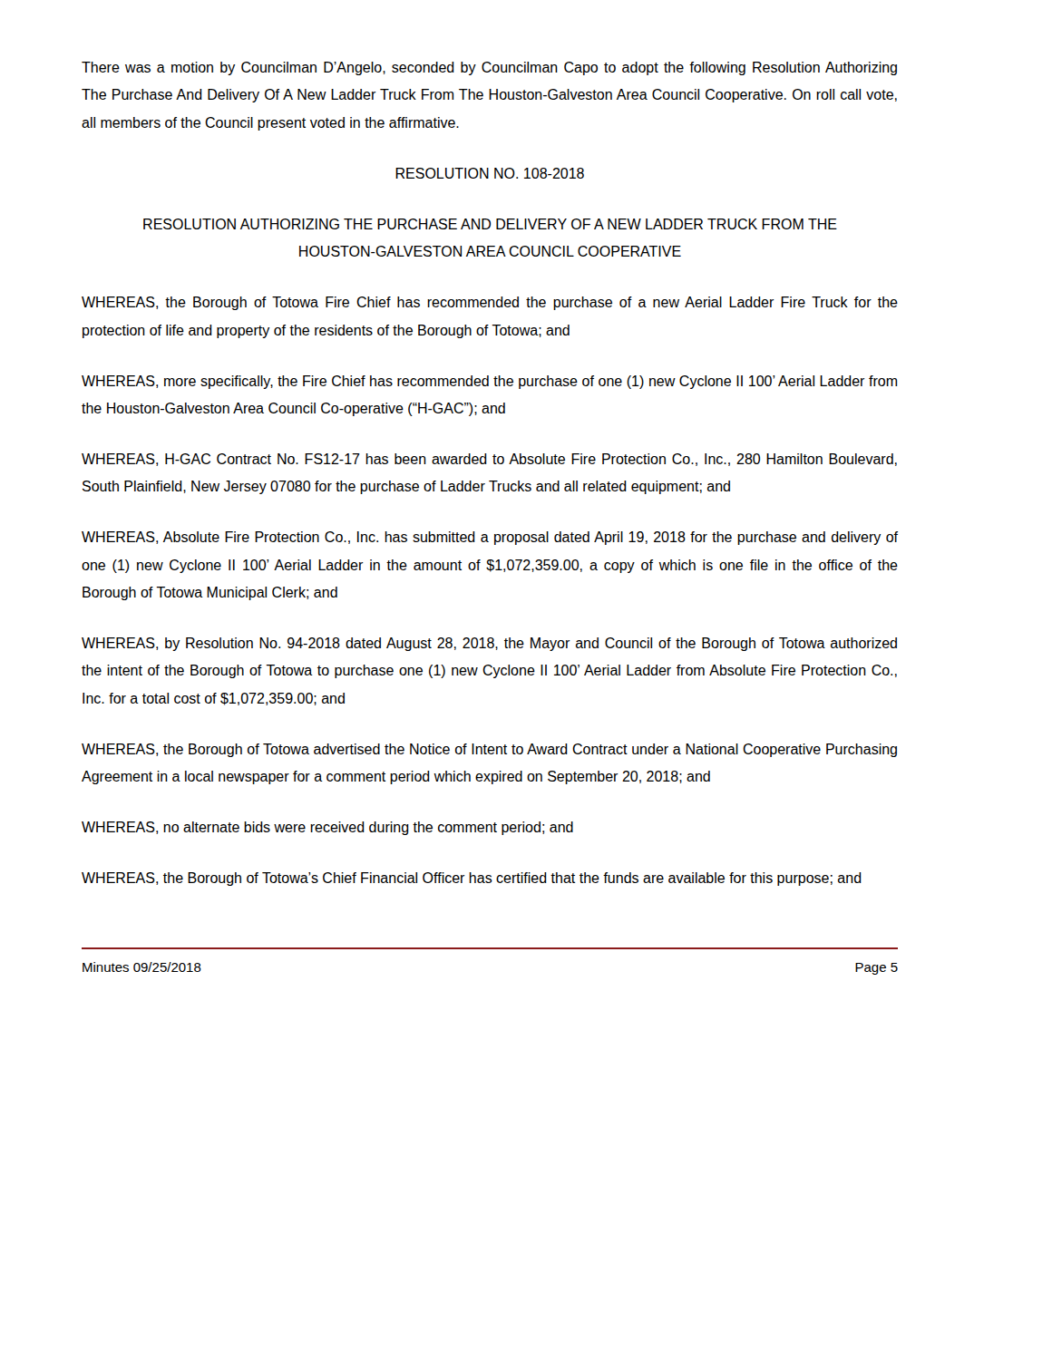There was a motion by Councilman D’Angelo, seconded by Councilman Capo to adopt the following Resolution Authorizing The Purchase And Delivery Of A New Ladder Truck From The Houston-Galveston Area Council Cooperative. On roll call vote, all members of the Council present voted in the affirmative.
RESOLUTION NO. 108-2018
RESOLUTION AUTHORIZING THE PURCHASE AND DELIVERY OF A NEW LADDER TRUCK FROM THE HOUSTON-GALVESTON AREA COUNCIL COOPERATIVE
WHEREAS, the Borough of Totowa Fire Chief has recommended the purchase of a new Aerial Ladder Fire Truck for the protection of life and property of the residents of the Borough of Totowa; and
WHEREAS, more specifically, the Fire Chief has recommended the purchase of one (1) new Cyclone II 100’ Aerial Ladder from the Houston-Galveston Area Council Co-operative (“H-GAC”); and
WHEREAS, H-GAC Contract No. FS12-17 has been awarded to Absolute Fire Protection Co., Inc., 280 Hamilton Boulevard, South Plainfield, New Jersey 07080 for the purchase of Ladder Trucks and all related equipment; and
WHEREAS, Absolute Fire Protection Co., Inc. has submitted a proposal dated April 19, 2018 for the purchase and delivery of one (1) new Cyclone II 100’ Aerial Ladder in the amount of $1,072,359.00, a copy of which is one file in the office of the Borough of Totowa Municipal Clerk; and
WHEREAS, by Resolution No. 94-2018 dated August 28, 2018, the Mayor and Council of the Borough of Totowa authorized the intent of the Borough of Totowa to purchase one (1) new Cyclone II 100’ Aerial Ladder from Absolute Fire Protection Co., Inc. for a total cost of $1,072,359.00; and
WHEREAS, the Borough of Totowa advertised the Notice of Intent to Award Contract under a National Cooperative Purchasing Agreement in a local newspaper for a comment period which expired on September 20, 2018; and
WHEREAS, no alternate bids were received during the comment period; and
WHEREAS, the Borough of Totowa’s Chief Financial Officer has certified that the funds are available for this purpose; and
Minutes 09/25/2018 Page 5